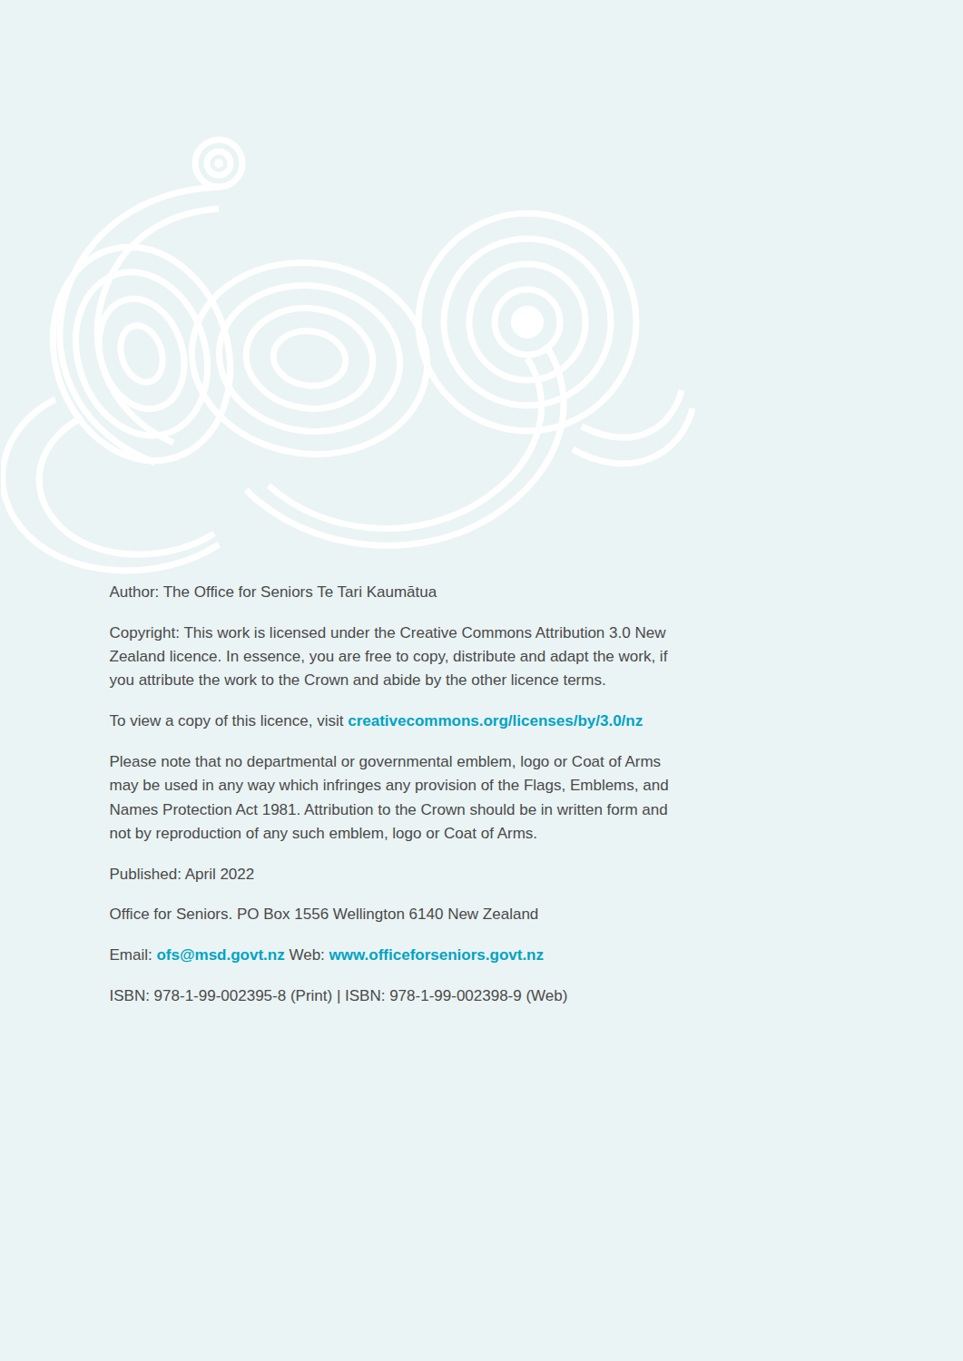Author: The Office for Seniors Te Tari Kaumātua
Copyright: This work is licensed under the Creative Commons Attribution 3.0 New Zealand licence. In essence, you are free to copy, distribute and adapt the work, if you attribute the work to the Crown and abide by the other licence terms.
To view a copy of this licence, visit creativecommons.org/licenses/by/3.0/nz
Please note that no departmental or governmental emblem, logo or Coat of Arms may be used in any way which infringes any provision of the Flags, Emblems, and Names Protection Act 1981. Attribution to the Crown should be in written form and not by reproduction of any such emblem, logo or Coat of Arms.
Published: April 2022
Office for Seniors. PO Box 1556 Wellington 6140 New Zealand
Email: ofs@msd.govt.nz Web: www.officeforseniors.govt.nz
ISBN: 978-1-99-002395-8 (Print) | ISBN: 978-1-99-002398-9 (Web)